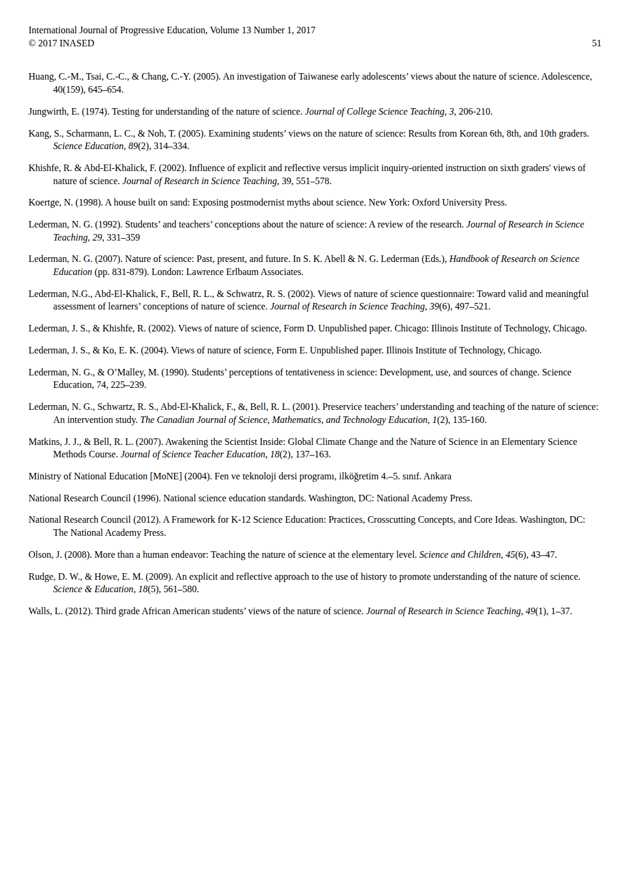International Journal of Progressive Education, Volume 13 Number 1, 2017 © 2017 INASED 51
Huang, C.-M., Tsai, C.-C., & Chang, C.-Y. (2005). An investigation of Taiwanese early adolescents’ views about the nature of science. Adolescence, 40(159), 645–654.
Jungwirth, E. (1974). Testing for understanding of the nature of science. Journal of College Science Teaching, 3, 206-210.
Kang, S., Scharmann, L. C., & Noh, T. (2005). Examining students’ views on the nature of science: Results from Korean 6th, 8th, and 10th graders. Science Education, 89(2), 314–334.
Khishfe, R. & Abd-El-Khalick, F. (2002). Influence of explicit and reflective versus implicit inquiry-oriented instruction on sixth graders' views of nature of science. Journal of Research in Science Teaching, 39, 551–578.
Koertge, N. (1998). A house built on sand: Exposing postmodernist myths about science. New York: Oxford University Press.
Lederman, N. G. (1992). Students’ and teachers’ conceptions about the nature of science: A review of the research. Journal of Research in Science Teaching, 29, 331–359
Lederman, N. G. (2007). Nature of science: Past, present, and future. In S. K. Abell & N. G. Lederman (Eds.), Handbook of Research on Science Education (pp. 831-879). London: Lawrence Erlbaum Associates.
Lederman, N.G., Abd-El-Khalick, F., Bell, R. L., & Schwatrz, R. S. (2002). Views of nature of science questionnaire: Toward valid and meaningful assessment of learners’ conceptions of nature of science. Journal of Research in Science Teaching, 39(6), 497–521.
Lederman, J. S., & Khishfe, R. (2002). Views of nature of science, Form D. Unpublished paper. Chicago: Illinois Institute of Technology, Chicago.
Lederman, J. S., & Ko, E. K. (2004). Views of nature of science, Form E. Unpublished paper. Illinois Institute of Technology, Chicago.
Lederman, N. G., & O’Malley, M. (1990). Students’ perceptions of tentativeness in science: Development, use, and sources of change. Science Education, 74, 225–239.
Lederman, N. G., Schwartz, R. S., Abd-El-Khalick, F., &, Bell, R. L. (2001). Preservice teachers’ understanding and teaching of the nature of science: An intervention study. The Canadian Journal of Science, Mathematics, and Technology Education, 1(2), 135-160.
Matkins, J. J., & Bell, R. L. (2007). Awakening the Scientist Inside: Global Climate Change and the Nature of Science in an Elementary Science Methods Course. Journal of Science Teacher Education, 18(2), 137–163.
Ministry of National Education [MoNE] (2004). Fen ve teknoloji dersi programı, ilköğretim 4.–5. sınıf. Ankara
National Research Council (1996). National science education standards. Washington, DC: National Academy Press.
National Research Council (2012). A Framework for K-12 Science Education: Practices, Crosscutting Concepts, and Core Ideas. Washington, DC: The National Academy Press.
Olson, J. (2008). More than a human endeavor: Teaching the nature of science at the elementary level. Science and Children, 45(6), 43–47.
Rudge, D. W., & Howe, E. M. (2009). An explicit and reflective approach to the use of history to promote understanding of the nature of science. Science & Education, 18(5), 561–580.
Walls, L. (2012). Third grade African American students’ views of the nature of science. Journal of Research in Science Teaching, 49(1), 1–37.